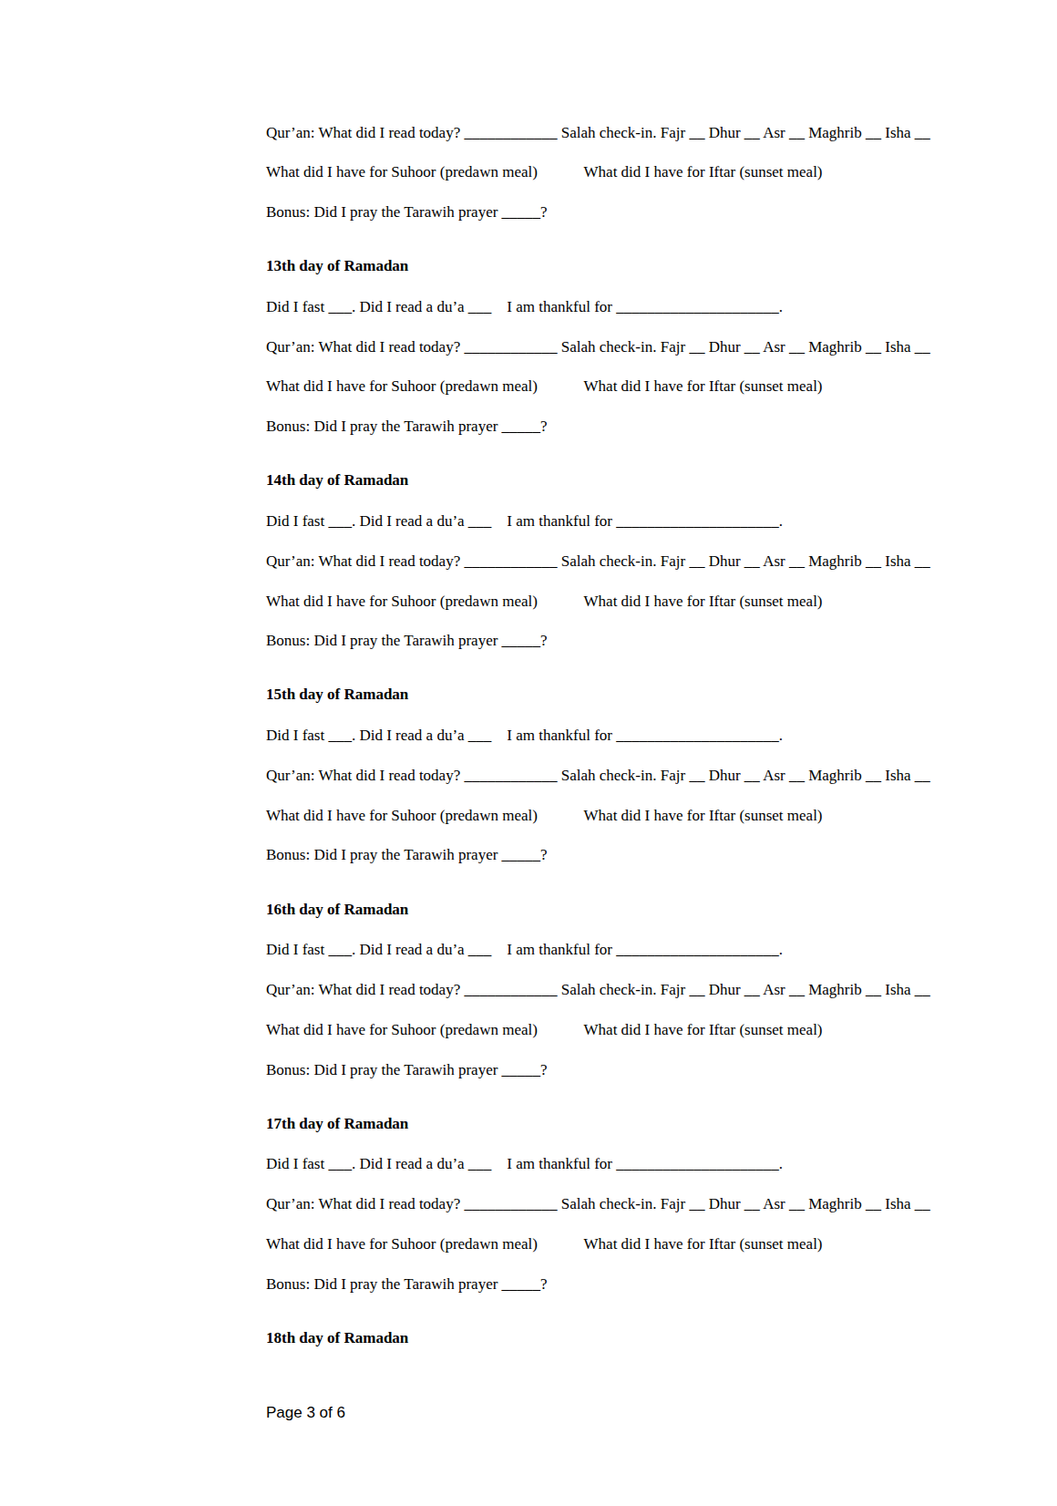Qur’an: What did I read today? ____________ Salah check-in. Fajr __ Dhur __ Asr __ Maghrib __ Isha __
What did I have for Suhoor (predawn meal) What did I have for Iftar (sunset meal)
Bonus: Did I pray the Tarawih prayer _____?
13th day of Ramadan
Did I fast ___. Did I read a du’a ___ I am thankful for _____________________.
Qur’an: What did I read today? ____________ Salah check-in. Fajr __ Dhur __ Asr __ Maghrib __ Isha __
What did I have for Suhoor (predawn meal) What did I have for Iftar (sunset meal)
Bonus: Did I pray the Tarawih prayer _____?
14th day of Ramadan
Did I fast ___. Did I read a du’a ___ I am thankful for _____________________.
Qur’an: What did I read today? ____________ Salah check-in. Fajr __ Dhur __ Asr __ Maghrib __ Isha __
What did I have for Suhoor (predawn meal) What did I have for Iftar (sunset meal)
Bonus: Did I pray the Tarawih prayer _____?
15th day of Ramadan
Did I fast ___. Did I read a du’a ___ I am thankful for _____________________.
Qur’an: What did I read today? ____________ Salah check-in. Fajr __ Dhur __ Asr __ Maghrib __ Isha __
What did I have for Suhoor (predawn meal) What did I have for Iftar (sunset meal)
Bonus: Did I pray the Tarawih prayer _____?
16th day of Ramadan
Did I fast ___. Did I read a du’a ___ I am thankful for _____________________.
Qur’an: What did I read today? ____________ Salah check-in. Fajr __ Dhur __ Asr __ Maghrib __ Isha __
What did I have for Suhoor (predawn meal) What did I have for Iftar (sunset meal)
Bonus: Did I pray the Tarawih prayer _____?
17th day of Ramadan
Did I fast ___. Did I read a du’a ___ I am thankful for _____________________.
Qur’an: What did I read today? ____________ Salah check-in. Fajr __ Dhur __ Asr __ Maghrib __ Isha __
What did I have for Suhoor (predawn meal) What did I have for Iftar (sunset meal)
Bonus: Did I pray the Tarawih prayer _____?
18th day of Ramadan
Page 3 of 6